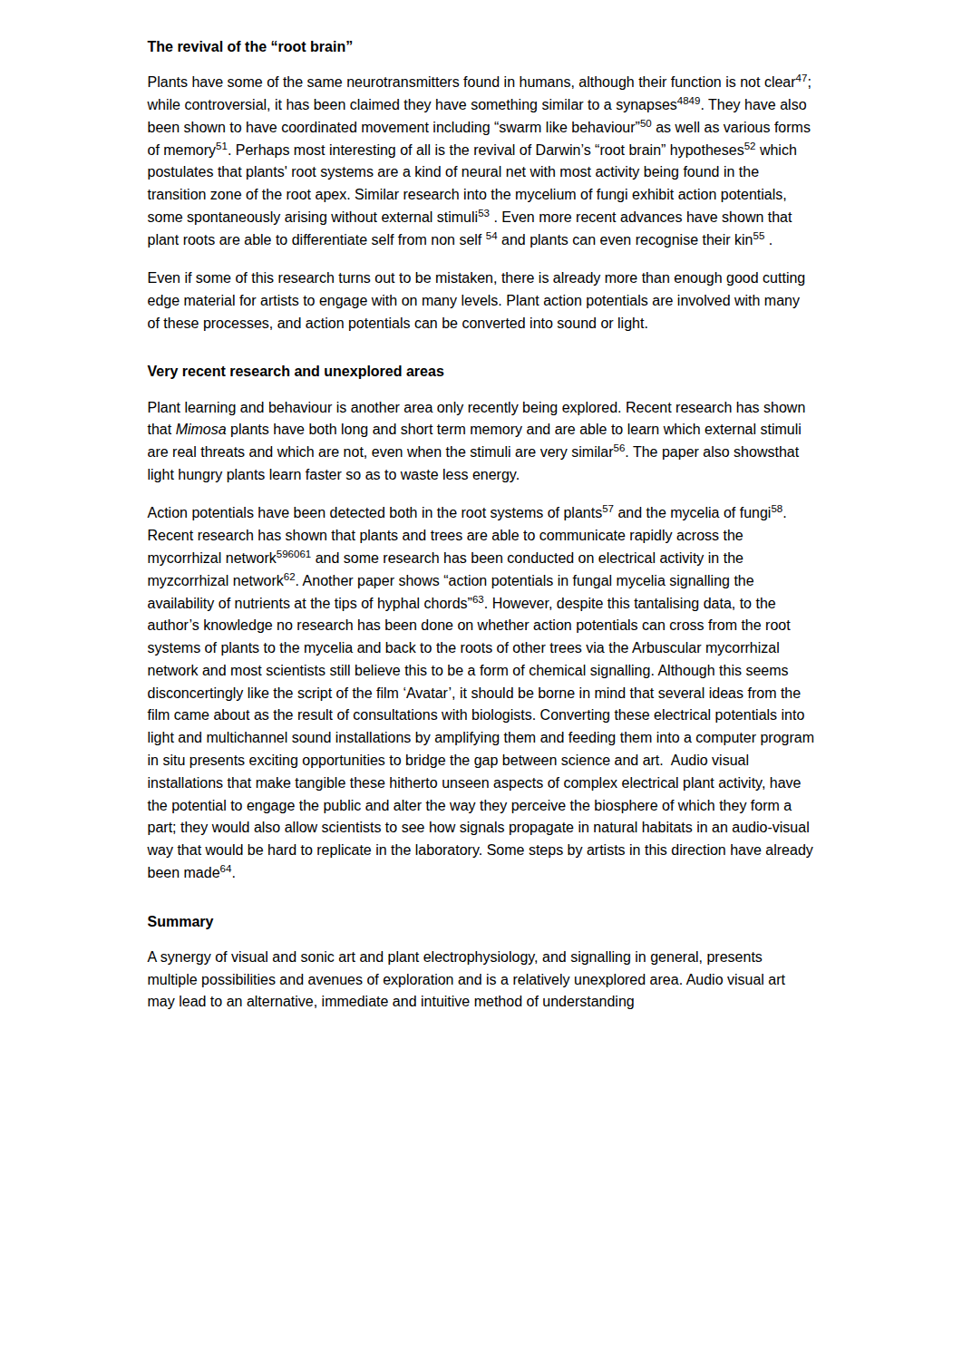The revival of the “root brain”
Plants have some of the same neurotransmitters found in humans, although their function is not clear47; while controversial, it has been claimed they have something similar to a synapses4849. They have also been shown to have coordinated movement including “swarm like behaviour”50 as well as various forms of memory51. Perhaps most interesting of all is the revival of Darwin’s “root brain” hypotheses52 which postulates that plants' root systems are a kind of neural net with most activity being found in the transition zone of the root apex. Similar research into the mycelium of fungi exhibit action potentials, some spontaneously arising without external stimuli53 . Even more recent advances have shown that plant roots are able to differentiate self from non self 54 and plants can even recognise their kin55 .
Even if some of this research turns out to be mistaken, there is already more than enough good cutting edge material for artists to engage with on many levels. Plant action potentials are involved with many of these processes, and action potentials can be converted into sound or light.
Very recent research and unexplored areas
Plant learning and behaviour is another area only recently being explored. Recent research has shown that Mimosa plants have both long and short term memory and are able to learn which external stimuli are real threats and which are not, even when the stimuli are very similar56. The paper also showsthat light hungry plants learn faster so as to waste less energy.
Action potentials have been detected both in the root systems of plants57 and the mycelia of fungi58. Recent research has shown that plants and trees are able to communicate rapidly across the mycorrhizal network596061 and some research has been conducted on electrical activity in the myzcorrhizal network62. Another paper shows “action potentials in fungal mycelia signalling the availability of nutrients at the tips of hyphal chords”63. However, despite this tantalising data, to the author’s knowledge no research has been done on whether action potentials can cross from the root systems of plants to the mycelia and back to the roots of other trees via the Arbuscular mycorrhizal network and most scientists still believe this to be a form of chemical signalling. Although this seems disconcertingly like the script of the film ‘Avatar’, it should be borne in mind that several ideas from the film came about as the result of consultations with biologists. Converting these electrical potentials into light and multichannel sound installations by amplifying them and feeding them into a computer program in situ presents exciting opportunities to bridge the gap between science and art. Audio visual installations that make tangible these hitherto unseen aspects of complex electrical plant activity, have the potential to engage the public and alter the way they perceive the biosphere of which they form a part; they would also allow scientists to see how signals propagate in natural habitats in an audio-visual way that would be hard to replicate in the laboratory. Some steps by artists in this direction have already been made64.
Summary
A synergy of visual and sonic art and plant electrophysiology, and signalling in general, presents multiple possibilities and avenues of exploration and is a relatively unexplored area. Audio visual art may lead to an alternative, immediate and intuitive method of understanding